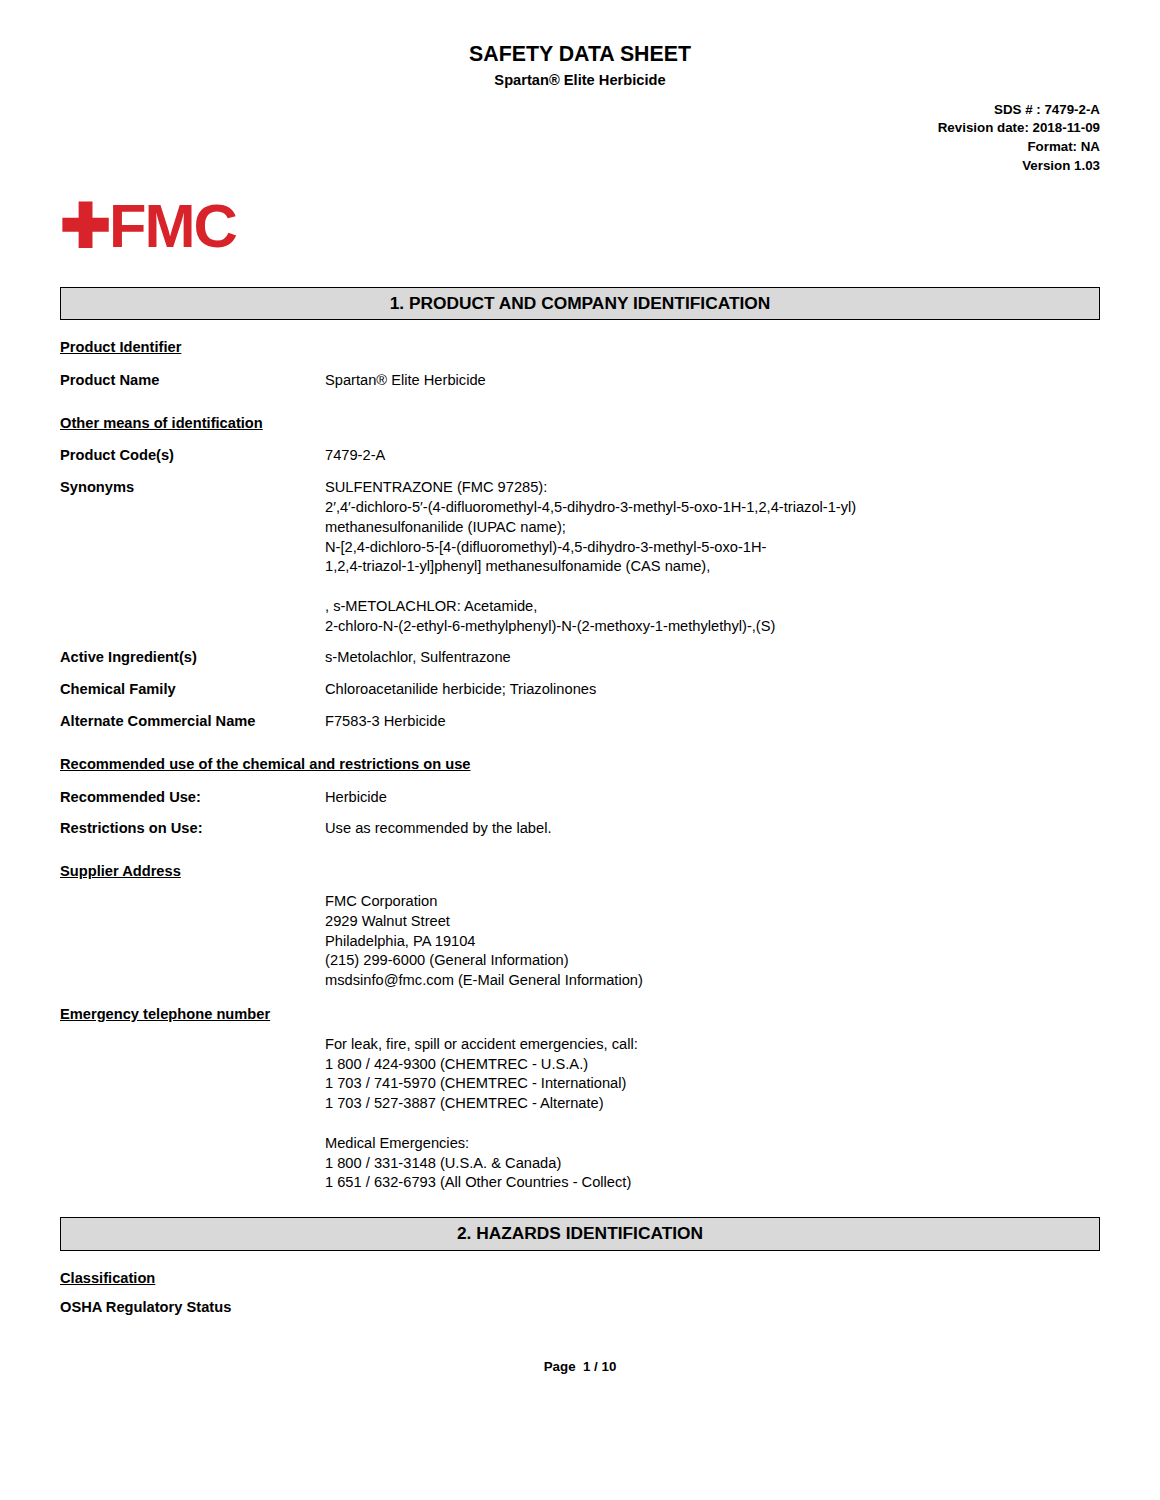SAFETY DATA SHEET
Spartan® Elite Herbicide
SDS # : 7479-2-A
Revision date: 2018-11-09
Format: NA
Version 1.03
✚FMC
1. PRODUCT AND COMPANY IDENTIFICATION
Product Identifier
| Product Name | Spartan® Elite Herbicide |
Other means of identification
| Product Code(s) | 7479-2-A |
| Synonyms | SULFENTRAZONE (FMC 97285): 2′,4′-dichloro-5′-(4-difluoromethyl-4,5-dihydro-3-methyl-5-oxo-1H-1,2,4-triazol-1-yl) methanesulfonanilide (IUPAC name); N-[2,4-dichloro-5-[4-(difluoromethyl)-4,5-dihydro-3-methyl-5-oxo-1H- 1,2,4-triazol-1-yl]phenyl] methanesulfonamide (CAS name), , s-METOLACHLOR: Acetamide, 2-chloro-N-(2-ethyl-6-methylphenyl)-N-(2-methoxy-1-methylethyl)-,(S) |
| Active Ingredient(s) | s-Metolachlor, Sulfentrazone |
| Chemical Family | Chloroacetanilide herbicide; Triazolinones |
| Alternate Commercial Name | F7583-3 Herbicide |
Recommended use of the chemical and restrictions on use
| Recommended Use: | Herbicide |
| Restrictions on Use: | Use as recommended by the label. |
Supplier Address
FMC Corporation
2929 Walnut Street
Philadelphia, PA 19104
(215) 299-6000 (General Information)
msdsinfo@fmc.com (E-Mail General Information)
Emergency telephone number
For leak, fire, spill or accident emergencies, call:
1 800 / 424-9300 (CHEMTREC - U.S.A.)
1 703 / 741-5970 (CHEMTREC - International)
1 703 / 527-3887 (CHEMTREC - Alternate)
Medical Emergencies:
1 800 / 331-3148 (U.S.A. & Canada)
1 651 / 632-6793 (All Other Countries - Collect)
2. HAZARDS IDENTIFICATION
Classification
OSHA Regulatory Status
Page 1 / 10